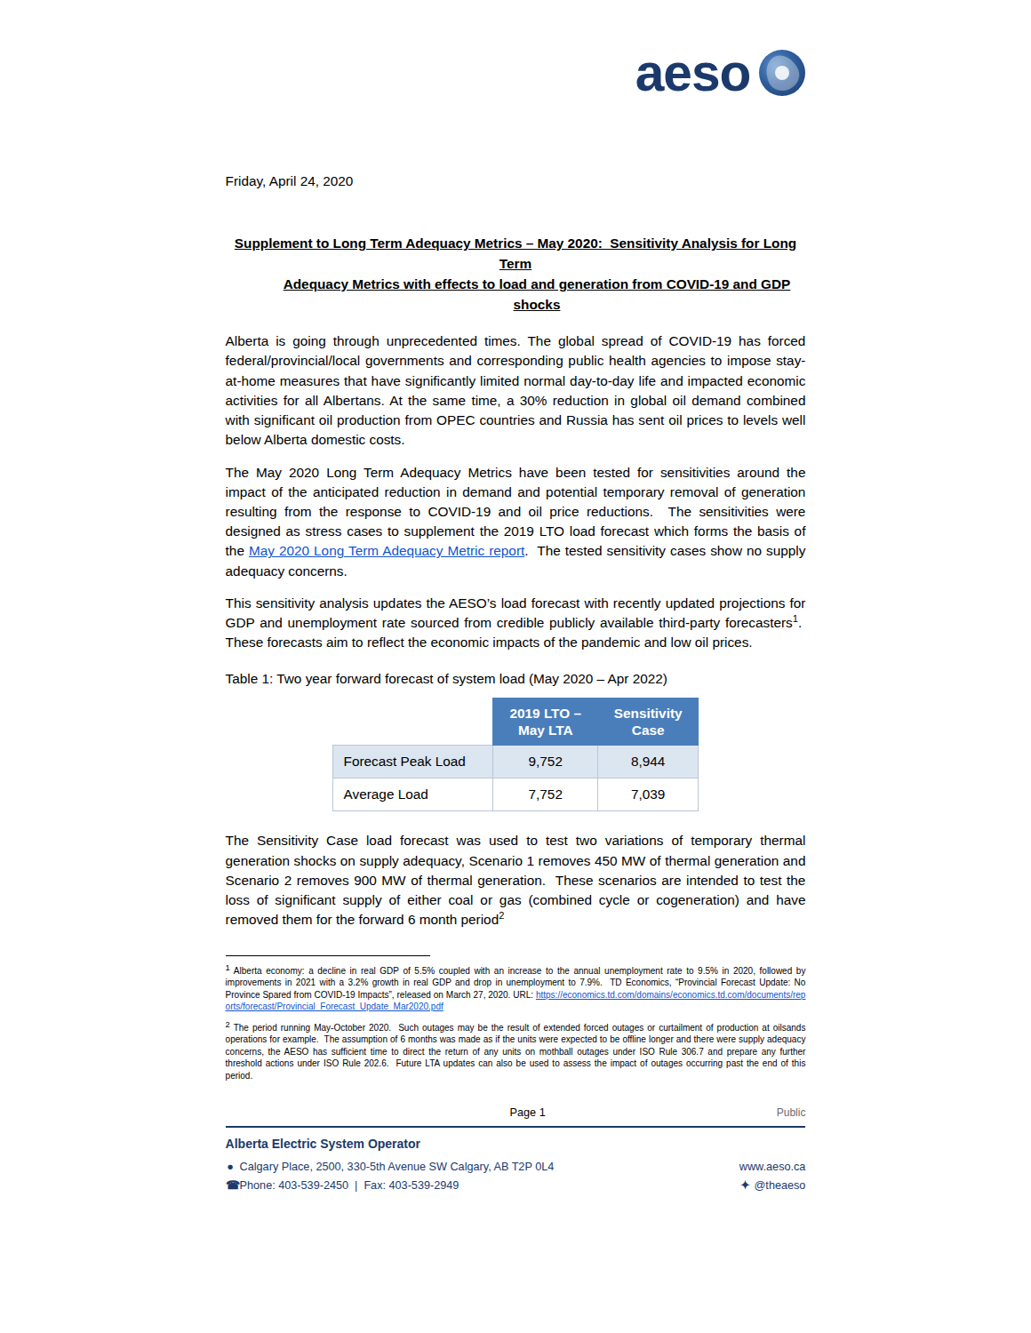aeso
Friday, April 24, 2020
Supplement to Long Term Adequacy Metrics – May 2020: Sensitivity Analysis for Long Term Adequacy Metrics with effects to load and generation from COVID-19 and GDP shocks
Alberta is going through unprecedented times. The global spread of COVID-19 has forced federal/provincial/local governments and corresponding public health agencies to impose stay-at-home measures that have significantly limited normal day-to-day life and impacted economic activities for all Albertans. At the same time, a 30% reduction in global oil demand combined with significant oil production from OPEC countries and Russia has sent oil prices to levels well below Alberta domestic costs.
The May 2020 Long Term Adequacy Metrics have been tested for sensitivities around the impact of the anticipated reduction in demand and potential temporary removal of generation resulting from the response to COVID-19 and oil price reductions. The sensitivities were designed as stress cases to supplement the 2019 LTO load forecast which forms the basis of the May 2020 Long Term Adequacy Metric report. The tested sensitivity cases show no supply adequacy concerns.
This sensitivity analysis updates the AESO’s load forecast with recently updated projections for GDP and unemployment rate sourced from credible publicly available third-party forecasters1. These forecasts aim to reflect the economic impacts of the pandemic and low oil prices.
Table 1: Two year forward forecast of system load (May 2020 – Apr 2022)
| | 2019 LTO – May LTA | Sensitivity Case |
| --- | --- | --- |
| Forecast Peak Load | 9,752 | 8,944 |
| Average Load | 7,752 | 7,039 |
The Sensitivity Case load forecast was used to test two variations of temporary thermal generation shocks on supply adequacy, Scenario 1 removes 450 MW of thermal generation and Scenario 2 removes 900 MW of thermal generation. These scenarios are intended to test the loss of significant supply of either coal or gas (combined cycle or cogeneration) and have removed them for the forward 6 month period2
1 Alberta economy: a decline in real GDP of 5.5% coupled with an increase to the annual unemployment rate to 9.5% in 2020, followed by improvements in 2021 with a 3.2% growth in real GDP and drop in unemployment to 7.9%. TD Economics, “Provincial Forecast Update: No Province Spared from COVID-19 Impacts”, released on March 27, 2020. URL: https://economics.td.com/domains/economics.td.com/documents/reports/forecast/Provincial_Forecast_Update_Mar2020.pdf
2 The period running May-October 2020. Such outages may be the result of extended forced outages or curtailment of production at oilsands operations for example. The assumption of 6 months was made as if the units were expected to be offline longer and there were supply adequacy concerns, the AESO has sufficient time to direct the return of any units on mothball outages under ISO Rule 306.7 and prepare any further threshold actions under ISO Rule 202.6. Future LTA updates can also be used to assess the impact of outages occurring past the end of this period.
Page 1 Public
Alberta Electric System Operator
●Calgary Place, 2500, 330‑5th Avenue SW Calgary, AB T2P 0L4
☎Phone: 403-539-2450 | Fax: 403-539-2949
www.aeso.ca
✦@theaeso